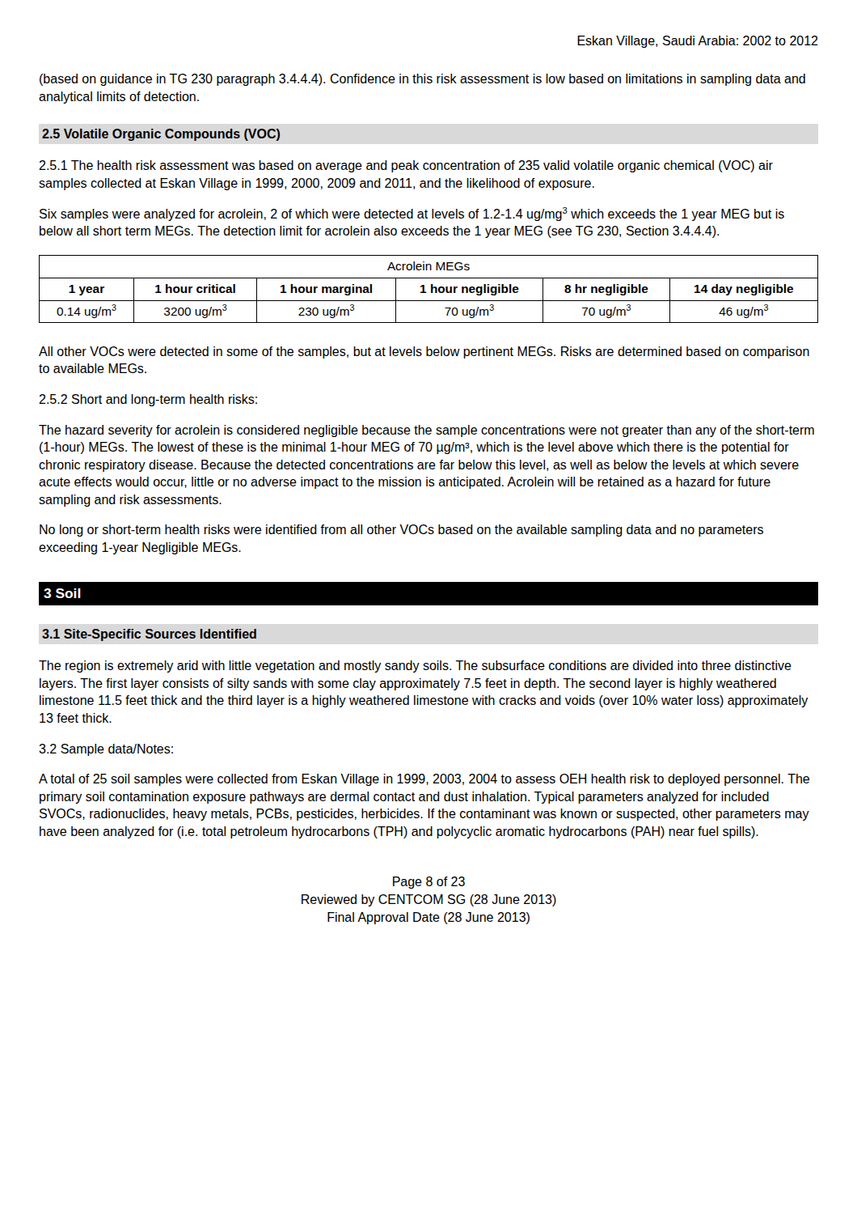Eskan Village, Saudi Arabia: 2002 to 2012
(based on guidance in TG 230 paragraph 3.4.4.4). Confidence in this risk assessment is low based on limitations in sampling data and analytical limits of detection.
2.5 Volatile Organic Compounds (VOC)
2.5.1 The health risk assessment was based on average and peak concentration of 235 valid volatile organic chemical (VOC) air samples collected at Eskan Village in 1999, 2000, 2009 and 2011, and the likelihood of exposure.
Six samples were analyzed for acrolein, 2 of which were detected at levels of 1.2-1.4 ug/mg3 which exceeds the 1 year MEG but is below all short term MEGs. The detection limit for acrolein also exceeds the 1 year MEG (see TG 230, Section 3.4.4.4).
Acrolein MEGs
| 1 year | 1 hour critical | 1 hour marginal | 1 hour negligible | 8 hr negligible | 14 day negligible |
| --- | --- | --- | --- | --- | --- |
| 0.14 ug/m 3 | 3200 ug/m 3 | 230 ug/m 3 | 70 ug/m 3 | 70 ug/m 3 | 46 ug/m 3 |
All other VOCs were detected in some of the samples, but at levels below pertinent MEGs. Risks are determined based on comparison to available MEGs.
2.5.2 Short and long-term health risks:
The hazard severity for acrolein is considered negligible because the sample concentrations were not greater than any of the short-term (1-hour) MEGs. The lowest of these is the minimal 1-hour MEG of 70 µg/m³, which is the level above which there is the potential for chronic respiratory disease. Because the detected concentrations are far below this level, as well as below the levels at which severe acute effects would occur, little or no adverse impact to the mission is anticipated. Acrolein will be retained as a hazard for future sampling and risk assessments.
No long or short-term health risks were identified from all other VOCs based on the available sampling data and no parameters exceeding 1-year Negligible MEGs.
3 Soil
3.1 Site-Specific Sources Identified
The region is extremely arid with little vegetation and mostly sandy soils. The subsurface conditions are divided into three distinctive layers. The first layer consists of silty sands with some clay approximately 7.5 feet in depth. The second layer is highly weathered limestone 11.5 feet thick and the third layer is a highly weathered limestone with cracks and voids (over 10% water loss) approximately 13 feet thick.
3.2 Sample data/Notes:
A total of 25 soil samples were collected from Eskan Village in 1999, 2003, 2004 to assess OEH health risk to deployed personnel. The primary soil contamination exposure pathways are dermal contact and dust inhalation. Typical parameters analyzed for included SVOCs, radionuclides, heavy metals, PCBs, pesticides, herbicides. If the contaminant was known or suspected, other parameters may have been analyzed for (i.e. total petroleum hydrocarbons (TPH) and polycyclic aromatic hydrocarbons (PAH) near fuel spills).
Page 8 of 23
Reviewed by CENTCOM SG (28 June 2013)
Final Approval Date (28 June 2013)